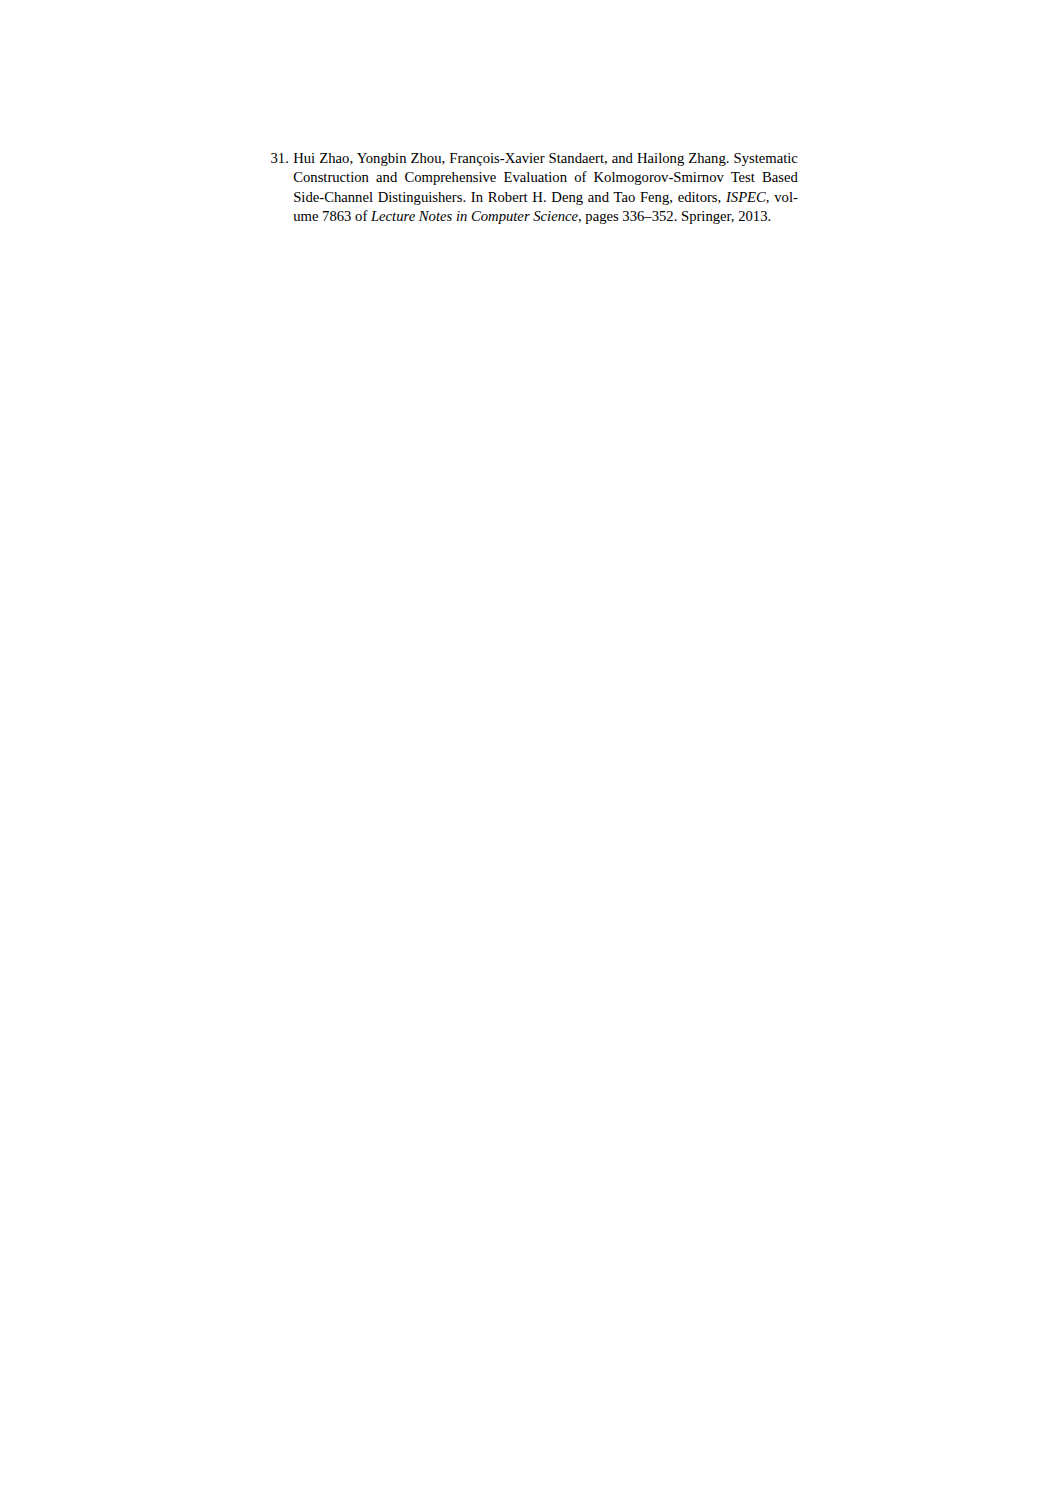31. Hui Zhao, Yongbin Zhou, François-Xavier Standaert, and Hailong Zhang. Systematic Construction and Comprehensive Evaluation of Kolmogorov-Smirnov Test Based Side-Channel Distinguishers. In Robert H. Deng and Tao Feng, editors, ISPEC, volume 7863 of Lecture Notes in Computer Science, pages 336–352. Springer, 2013.